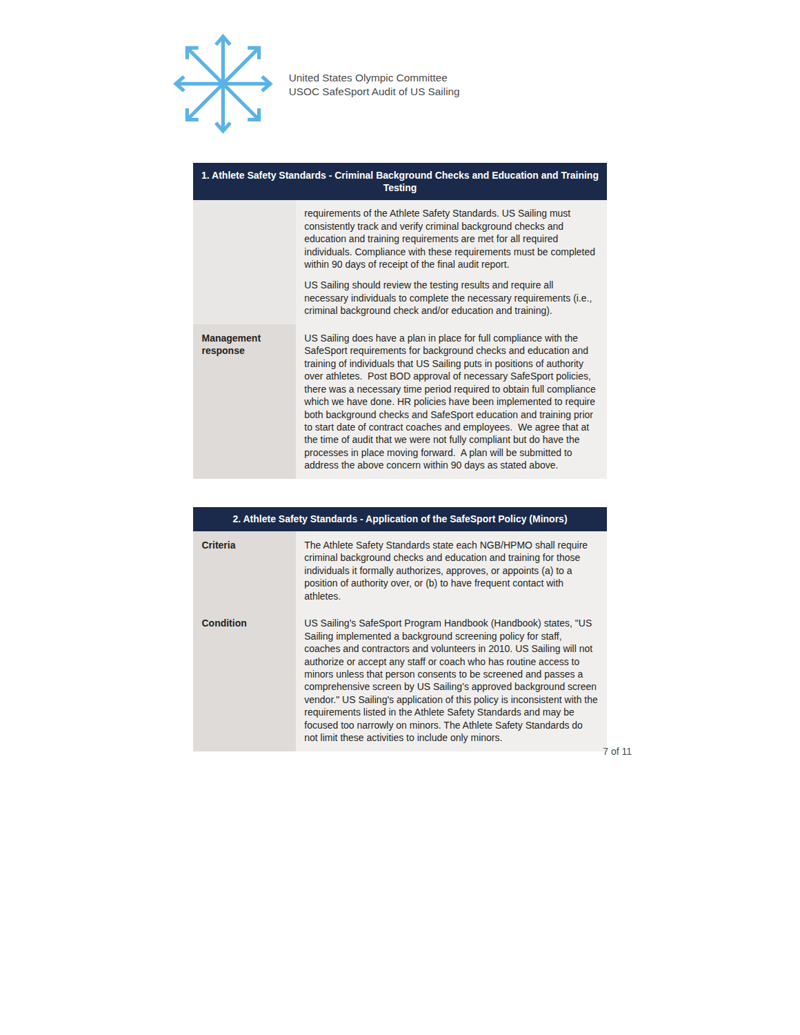United States Olympic Committee
USOC SafeSport Audit of US Sailing
| 1. Athlete Safety Standards - Criminal Background Checks and Education and Training Testing |
| --- |
| | requirements of the Athlete Safety Standards. US Sailing must consistently track and verify criminal background checks and education and training requirements are met for all required individuals. Compliance with these requirements must be completed within 90 days of receipt of the final audit report. US Sailing should review the testing results and require all necessary individuals to complete the necessary requirements (i.e., criminal background check and/or education and training). |
| Management response | US Sailing does have a plan in place for full compliance with the SafeSport requirements for background checks and education and training of individuals that US Sailing puts in positions of authority over athletes. Post BOD approval of necessary SafeSport policies, there was a necessary time period required to obtain full compliance which we have done. HR policies have been implemented to require both background checks and SafeSport education and training prior to start date of contract coaches and employees. We agree that at the time of audit that we were not fully compliant but do have the processes in place moving forward. A plan will be submitted to address the above concern within 90 days as stated above. |
| 2. Athlete Safety Standards - Application of the SafeSport Policy (Minors) |
| --- |
| Criteria | The Athlete Safety Standards state each NGB/HPMO shall require criminal background checks and education and training for those individuals it formally authorizes, approves, or appoints (a) to a position of authority over, or (b) to have frequent contact with athletes. |
| Condition | US Sailing's SafeSport Program Handbook (Handbook) states, "US Sailing implemented a background screening policy for staff, coaches and contractors and volunteers in 2010. US Sailing will not authorize or accept any staff or coach who has routine access to minors unless that person consents to be screened and passes a comprehensive screen by US Sailing’s approved background screen vendor." US Sailing's application of this policy is inconsistent with the requirements listed in the Athlete Safety Standards and may be focused too narrowly on minors. The Athlete Safety Standards do not limit these activities to include only minors. |
7 of 11